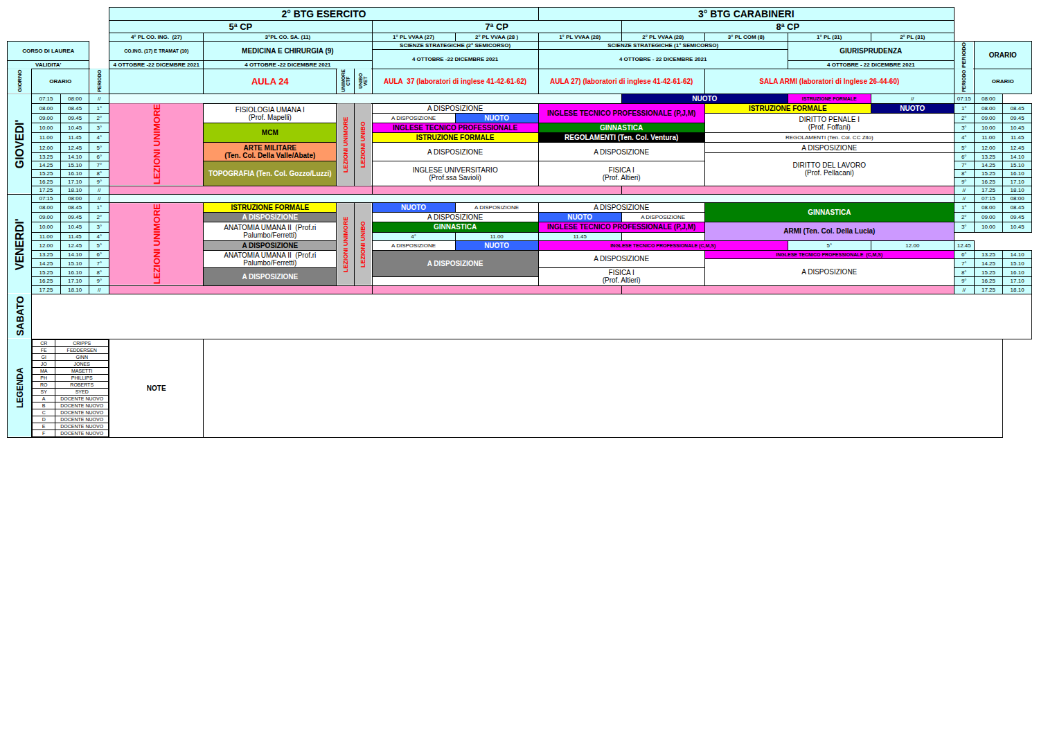| | 2° BTG ESERCITO | 3° BTG CARABINERI | |
| | 5ª CP | 7ª CP | 8ª CP | |
| | 4° PL CO. ING. (27) | 3°PL CO. SA. (11) | 1° PL VVAA (27) | 2° PL VVAA (28 ) | 1° PL VVAA (28) | 2° PL VVAA (28) | 3° PL COM (8) | 1° PL (31) | 2° PL (31) | |
| CORSO DI LAUREA | | CO.ING. (17) E TRAMAT (10) | MEDICINA E CHIRURGIA (9) | SCIENZE STRATEGICHE (2° SEMICORSO) | SCIENZE STRATEGICHE (1° SEMICORSO) | GIURISPRUDENZA | PERIODO | ORARIO |
| 4 OTTOBRE -22 DICEMBRE 2021 | 4 OTTOBRE - 22 DICEMBRE 2021 |
| VALIDITA' | | 4 OTTOBRE -22 DICEMBRE 2021 | 4 OTTOBRE -22 DICEMBRE 2021 | 4 OTTOBRE - 22 DICEMBRE 2021 |
| GIORNO | ORARIO | PERIODO | | AULA 24 | UNIMORE CTF | UNIBO VET | AULA 37 (laboratori di inglese 41-42-61-62) | AULA 27) (laboratori di inglese 41-42-61-62) | SALA ARMI (laboratori di Inglese 26-44-60) | PERIODO | ORARIO |
| GIOVEDI' | 07:15 | 08:00 | // | | NUOTO | ISTRUZIONE FORMALE | // | 07:15 | 08:00 |
| 08.00 | 08.45 | 1° | LEZIONI UNIMORE | FISIOLOGIA UMANA I (Prof. Mapelli) | LEZIONI UNIMORE | LEZIONI UNIBO | A DISPOSIZIONE | INGLESE TECNICO PROFESSIONALE (P,J,M) | ISTRUZIONE FORMALE | NUOTO | 1° | 08.00 | 08.45 |
| 09.00 | 09.45 | 2° | A DISPOSIZIONE | NUOTO | DIRITTO PENALE I (Prof. Foffani) | 2° | 09.00 | 09.45 |
| 10.00 | 10.45 | 3° | MCM | INGLESE TECNICO PROFESSIONALE | GINNASTICA | 3° | 10.00 | 10.45 |
| 11.00 | 11.45 | 4° | ISTRUZIONE FORMALE | REGOLAMENTI (Ten. Col. Ventura) | REGOLAMENTI (Ten. Col. CC Zito) | 4° | 11.00 | 11.45 |
| 12.00 | 12.45 | 5° | ARTE MILITARE (Ten. Col. Della Valle/Abate) | A DISPOSIZIONE | A DISPOSIZIONE | A DISPOSIZIONE | 5° | 12.00 | 12.45 |
| 13.25 | 14.10 | 6° | DIRITTO DEL LAVORO (Prof. Pellacani) | 6° | 13.25 | 14.10 |
| 14.25 | 15.10 | 7° | TOPOGRAFIA (Ten. Col. Gozzo/Luzzi) | INGLESE UNIVERSITARIO (Prof.ssa Savioli) | FISICA I (Prof. Altieri) | 7° | 14.25 | 15.10 |
| 15.25 | 16.10 | 8° | 8° | 15.25 | 16.10 |
| 16.25 | 17.10 | 9° | 9° | 16.25 | 17.10 |
| 17.25 | 18.10 | // | | | | // | 17.25 | 18.10 |
| VENERDI' | 07:15 | 08:00 | // | | // | 07:15 | 08:00 |
| 08.00 | 08.45 | 1° | LEZIONI UNIMORE | ISTRUZIONE FORMALE | LEZIONI UNIMORE | LEZIONI UNIBO | NUOTO | A DISPOSIZIONE | A DISPOSIZIONE | GINNASTICA | 1° | 08.00 | 08.45 |
| 09.00 | 09.45 | 2° | A DISPOSIZIONE | A DISPOSIZIONE | NUOTO | A DISPOSIZIONE | 2° | 09.00 | 09.45 |
| 10.00 | 10.45 | 3° | ANATOMIA UMANA II (Prof.ri Palumbo/Ferretti) | GINNASTICA | INGLESE TECNICO PROFESSIONALE (P,J,M) | ARMI (Ten. Col. Della Lucia) | 3° | 10.00 | 10.45 |
| 11.00 | 11.45 | 4° | 4° | 11.00 | 11.45 |
| 12.00 | 12.45 | 5° | A DISPOSIZIONE | A DISPOSIZIONE | NUOTO | INGLESE TECNICO PROFESSIONALE (C,M,S) | 5° | 12.00 | 12.45 |
| 13.25 | 14.10 | 6° | ANATOMIA UMANA II (Prof.ri Palumbo/Ferretti) | A DISPOSIZIONE | A DISPOSIZIONE | INGLESE TECNICO PROFESSIONALE (C,M,S) | 6° | 13.25 | 14.10 |
| 14.25 | 15.10 | 7° | A DISPOSIZIONE | 7° | 14.25 | 15.10 |
| 15.25 | 16.10 | 8° | A DISPOSIZIONE | FISICA I (Prof. Altieri) | 8° | 15.25 | 16.10 |
| 16.25 | 17.10 | 9° | | 9° | 16.25 | 17.10 |
| 17.25 | 18.10 | // | | | | // | 17.25 | 18.10 |
| SABATO | |
| LEGENDA | / CR / CRIPPS / / FE / FEDDERSEN / / GI / GINN / / JO / JONES / / MA / MASETTI / / PH / PHILLIPS / / RO / ROBERTS / / SY / SYED / / A / DOCENTE NUOVO / / B / DOCENTE NUOVO / / C / DOCENTE NUOVO / / D / DOCENTE NUOVO / / E / DOCENTE NUOVO / / F / DOCENTE NUOVO / | NOTE | |